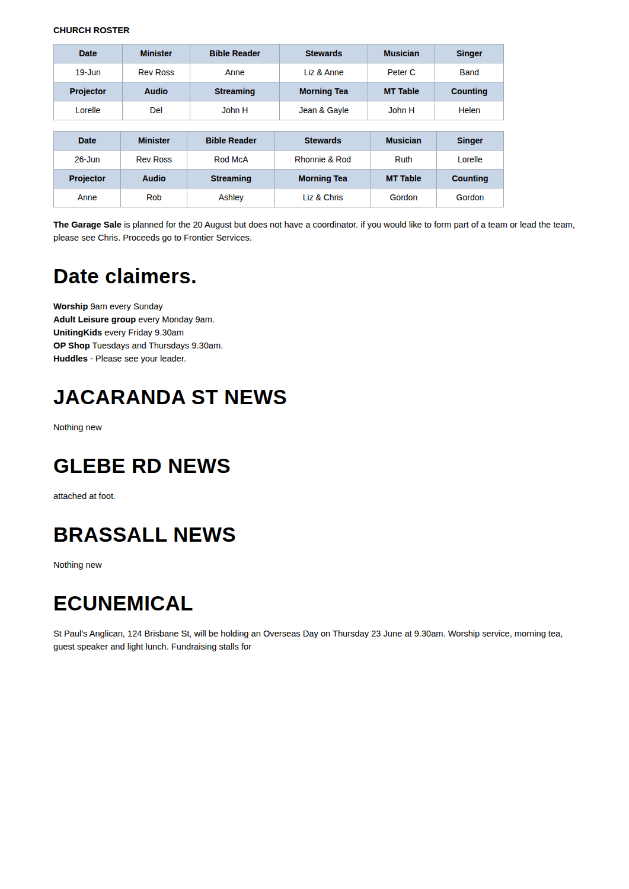CHURCH ROSTER
| Date | Minister | Bible Reader | Stewards | Musician | Singer |
| --- | --- | --- | --- | --- | --- |
| 19-Jun | Rev Ross | Anne | Liz & Anne | Peter C | Band |
| Projector | Audio | Streaming | Morning Tea | MT Table | Counting |
| Lorelle | Del | John H | Jean & Gayle | John H | Helen |
| Date | Minister | Bible Reader | Stewards | Musician | Singer |
| --- | --- | --- | --- | --- | --- |
| 26-Jun | Rev Ross | Rod McA | Rhonnie & Rod | Ruth | Lorelle |
| Projector | Audio | Streaming | Morning Tea | MT Table | Counting |
| Anne | Rob | Ashley | Liz & Chris | Gordon | Gordon |
The Garage Sale is planned for the 20 August but does not have a coordinator. if you would like to form part of a team or lead the team, please see Chris. Proceeds go to Frontier Services.
Date claimers.
Worship 9am every Sunday
Adult Leisure group every Monday 9am.
UnitingKids every Friday 9.30am
OP Shop Tuesdays and Thursdays 9.30am.
Huddles - Please see your leader.
JACARANDA ST NEWS
Nothing new
GLEBE RD NEWS
attached at foot.
BRASSALL NEWS
Nothing new
ECUNEMICAL
St Paul's Anglican, 124 Brisbane St, will be holding an Overseas Day on Thursday 23 June at 9.30am. Worship service, morning tea, guest speaker and light lunch. Fundraising stalls for